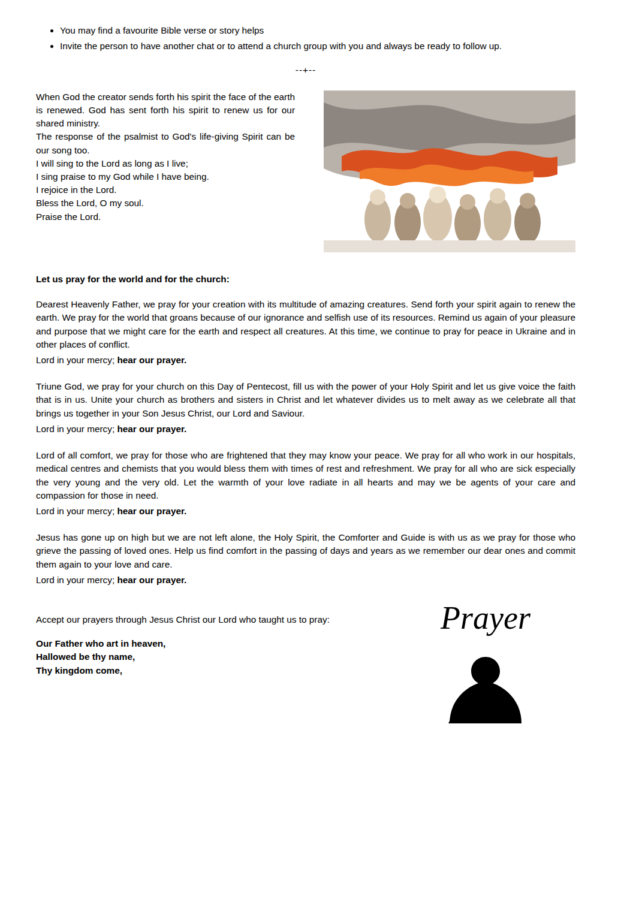You may find a favourite Bible verse or story helps
Invite the person to have another chat or to attend a church group with you and always be ready to follow up.
--+--
When God the creator sends forth his spirit the face of the earth is renewed. God has sent forth his spirit to renew us for our shared ministry.
The response of the psalmist to God's life-giving Spirit can be our song too.
I will sing to the Lord as long as I live;
I sing praise to my God while I have being.
I rejoice in the Lord.
Bless the Lord, O my soul.
Praise the Lord.
Let us pray for the world and for the church:
Dearest Heavenly Father, we pray for your creation with its multitude of amazing creatures. Send forth your spirit again to renew the earth. We pray for the world that groans because of our ignorance and selfish use of its resources. Remind us again of your pleasure and purpose that we might care for the earth and respect all creatures. At this time, we continue to pray for peace in Ukraine and in other places of conflict.
Lord in your mercy; hear our prayer.
Triune God, we pray for your church on this Day of Pentecost, fill us with the power of your Holy Spirit and let us give voice the faith that is in us. Unite your church as brothers and sisters in Christ and let whatever divides us to melt away as we celebrate all that brings us together in your Son Jesus Christ, our Lord and Saviour.
Lord in your mercy; hear our prayer.
Lord of all comfort, we pray for those who are frightened that they may know your peace. We pray for all who work in our hospitals, medical centres and chemists that you would bless them with times of rest and refreshment. We pray for all who are sick especially the very young and the very old. Let the warmth of your love radiate in all hearts and may we be agents of your care and compassion for those in need.
Lord in your mercy; hear our prayer.
Jesus has gone up on high but we are not left alone, the Holy Spirit, the Comforter and Guide is with us as we pray for those who grieve the passing of loved ones. Help us find comfort in the passing of days and years as we remember our dear ones and commit them again to your love and care.
Lord in your mercy; hear our prayer.
Accept our prayers through Jesus Christ our Lord who taught us to pray:
Our Father who art in heaven,
Hallowed be thy name,
Thy kingdom come,